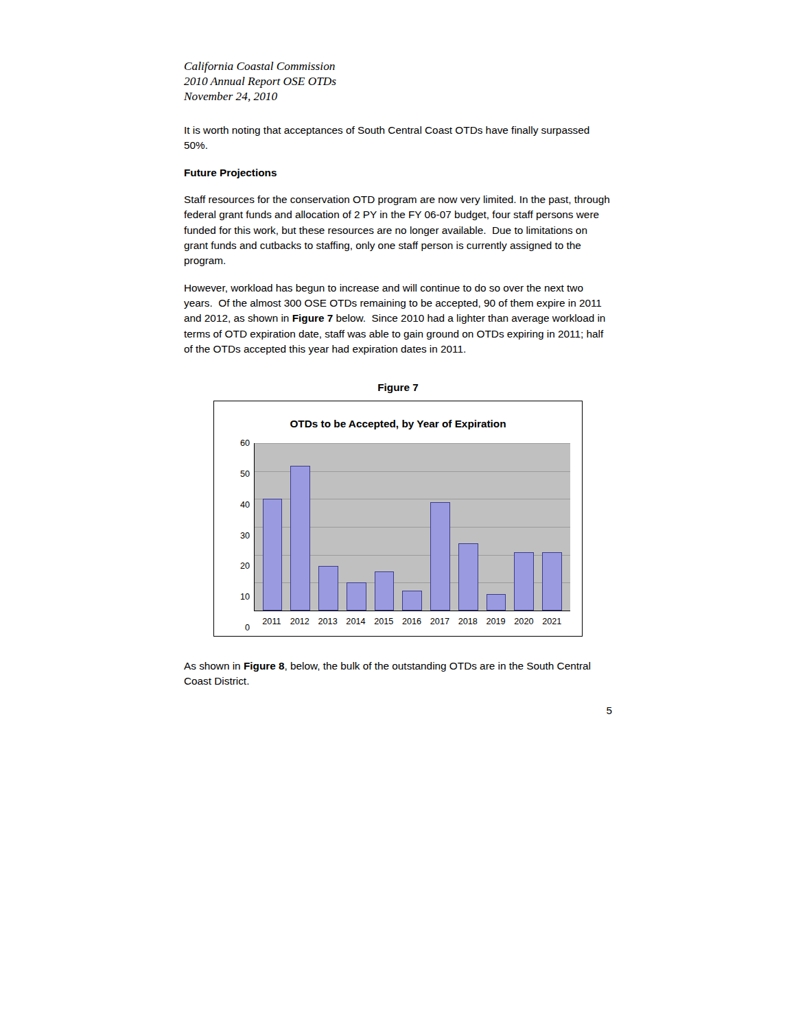California Coastal Commission
2010 Annual Report OSE OTDs
November 24, 2010
It is worth noting that acceptances of South Central Coast OTDs have finally surpassed 50%.
Future Projections
Staff resources for the conservation OTD program are now very limited. In the past, through federal grant funds and allocation of 2 PY in the FY 06-07 budget, four staff persons were funded for this work, but these resources are no longer available. Due to limitations on grant funds and cutbacks to staffing, only one staff person is currently assigned to the program.
However, workload has begun to increase and will continue to do so over the next two years. Of the almost 300 OSE OTDs remaining to be accepted, 90 of them expire in 2011 and 2012, as shown in Figure 7 below. Since 2010 had a lighter than average workload in terms of OTD expiration date, staff was able to gain ground on OTDs expiring in 2011; half of the OTDs accepted this year had expiration dates in 2011.
Figure 7
OTDs to be Accepted, by Year of Expiration
60 50 40 30 20 10 0
20112012201320142015201620172018201920202021
As shown in Figure 8, below, the bulk of the outstanding OTDs are in the South Central Coast District.
5